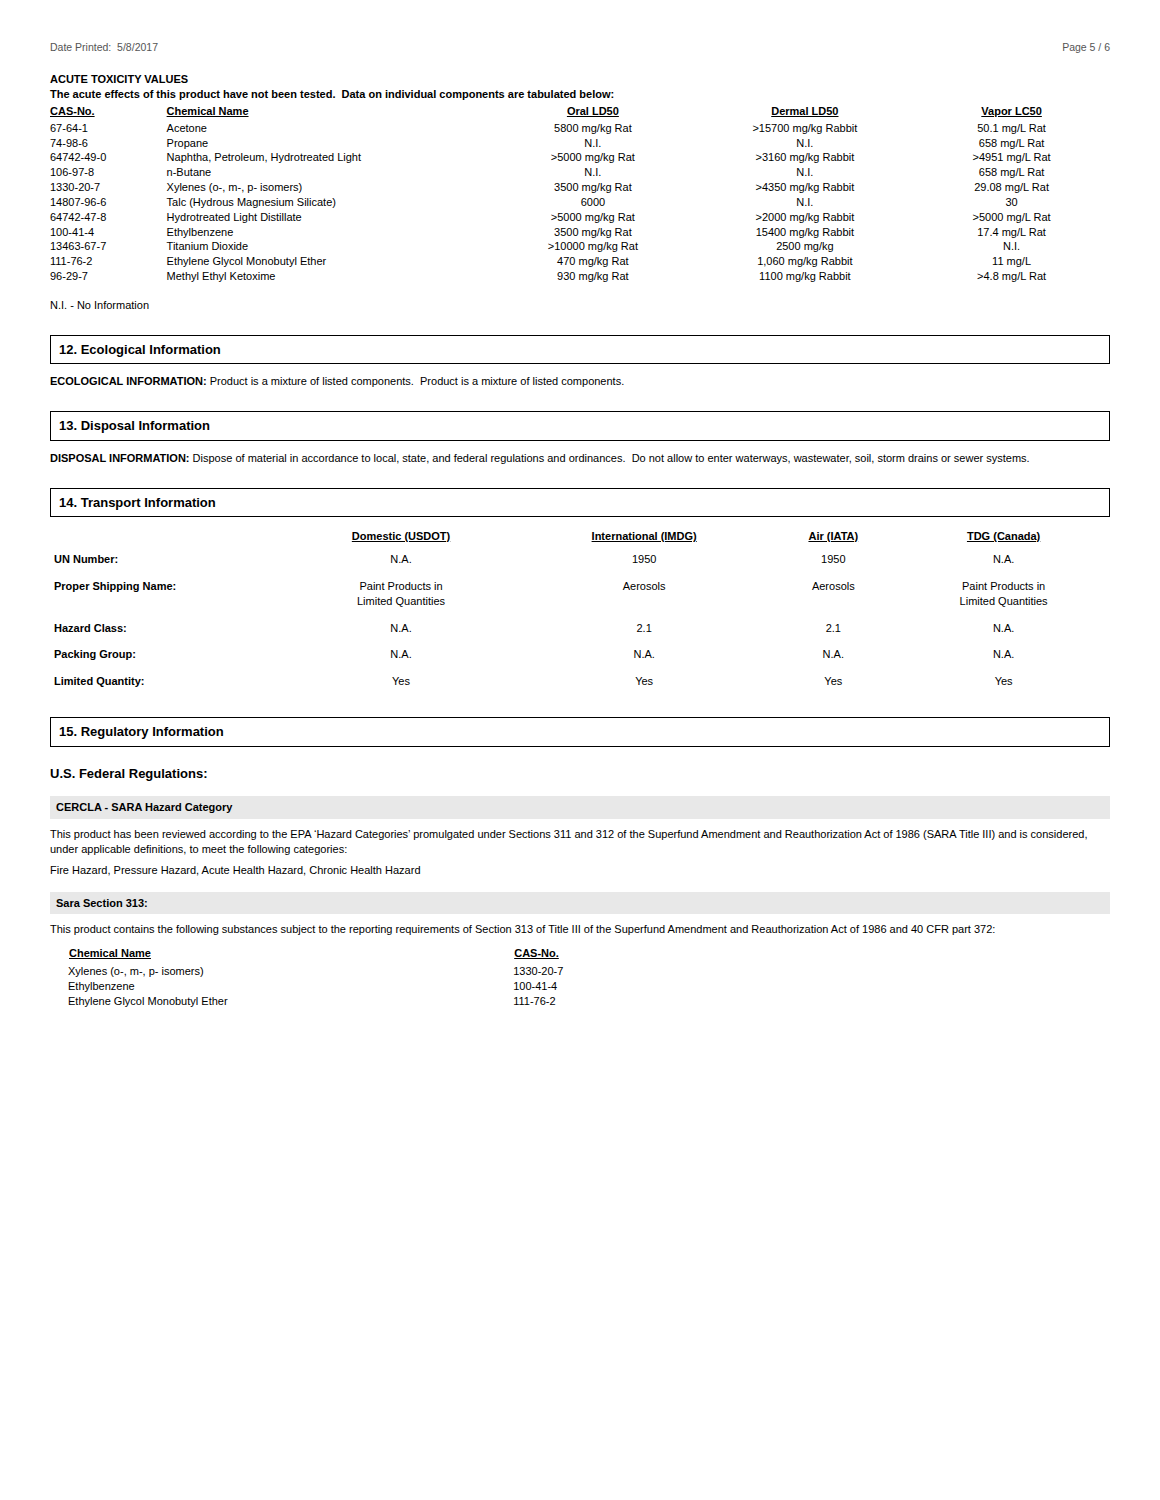Date Printed: 5/8/2017
Page 5 / 6
ACUTE TOXICITY VALUES
The acute effects of this product have not been tested. Data on individual components are tabulated below:
| CAS-No. | Chemical Name | Oral LD50 | Dermal LD50 | Vapor LC50 |
| --- | --- | --- | --- | --- |
| 67-64-1 | Acetone | 5800 mg/kg Rat | >15700 mg/kg Rabbit | 50.1 mg/L Rat |
| 74-98-6 | Propane | N.I. | N.I. | 658 mg/L Rat |
| 64742-49-0 | Naphtha, Petroleum, Hydrotreated Light | >5000 mg/kg Rat | >3160 mg/kg Rabbit | >4951 mg/L Rat |
| 106-97-8 | n-Butane | N.I. | N.I. | 658 mg/L Rat |
| 1330-20-7 | Xylenes (o-, m-, p- isomers) | 3500 mg/kg Rat | >4350 mg/kg Rabbit | 29.08 mg/L Rat |
| 14807-96-6 | Talc (Hydrous Magnesium Silicate) | 6000 | N.I. | 30 |
| 64742-47-8 | Hydrotreated Light Distillate | >5000 mg/kg Rat | >2000 mg/kg Rabbit | >5000 mg/L Rat |
| 100-41-4 | Ethylbenzene | 3500 mg/kg Rat | 15400 mg/kg Rabbit | 17.4 mg/L Rat |
| 13463-67-7 | Titanium Dioxide | >10000 mg/kg Rat | 2500 mg/kg | N.I. |
| 111-76-2 | Ethylene Glycol Monobutyl Ether | 470 mg/kg Rat | 1,060 mg/kg Rabbit | 11 mg/L |
| 96-29-7 | Methyl Ethyl Ketoxime | 930 mg/kg Rat | 1100 mg/kg Rabbit | >4.8 mg/L Rat |
N.I. - No Information
12. Ecological Information
ECOLOGICAL INFORMATION: Product is a mixture of listed components. Product is a mixture of listed components.
13. Disposal Information
DISPOSAL INFORMATION: Dispose of material in accordance to local, state, and federal regulations and ordinances. Do not allow to enter waterways, wastewater, soil, storm drains or sewer systems.
14. Transport Information
| | Domestic (USDOT) | International (IMDG) | Air (IATA) | TDG (Canada) |
| --- | --- | --- | --- | --- |
| UN Number: | N.A. | 1950 | 1950 | N.A. |
| Proper Shipping Name: | Paint Products in Limited Quantities | Aerosols | Aerosols | Paint Products in Limited Quantities |
| Hazard Class: | N.A. | 2.1 | 2.1 | N.A. |
| Packing Group: | N.A. | N.A. | N.A. | N.A. |
| Limited Quantity: | Yes | Yes | Yes | Yes |
15. Regulatory Information
U.S. Federal Regulations:
CERCLA - SARA Hazard Category
This product has been reviewed according to the EPA ‘Hazard Categories’ promulgated under Sections 311 and 312 of the Superfund Amendment and Reauthorization Act of 1986 (SARA Title III) and is considered, under applicable definitions, to meet the following categories:
Fire Hazard, Pressure Hazard, Acute Health Hazard, Chronic Health Hazard
Sara Section 313:
This product contains the following substances subject to the reporting requirements of Section 313 of Title III of the Superfund Amendment and Reauthorization Act of 1986 and 40 CFR part 372:
| Chemical Name | CAS-No. |
| --- | --- |
| Xylenes (o-, m-, p- isomers) | 1330-20-7 |
| Ethylbenzene | 100-41-4 |
| Ethylene Glycol Monobutyl Ether | 111-76-2 |